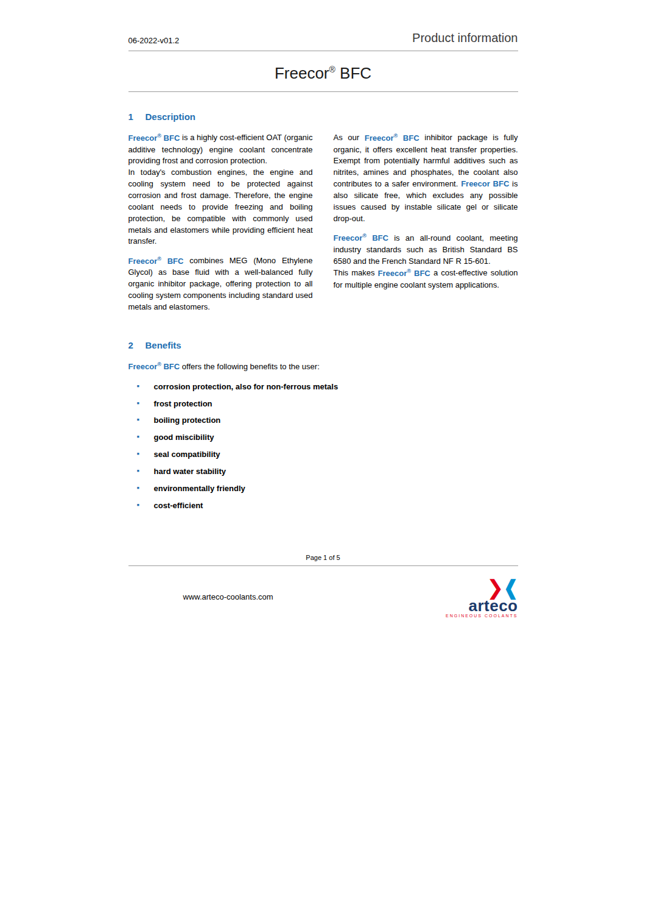06-2022-v01.2
Product information
Freecor® BFC
1 Description
Freecor® BFC is a highly cost-efficient OAT (organic additive technology) engine coolant concentrate providing frost and corrosion protection.
In today's combustion engines, the engine and cooling system need to be protected against corrosion and frost damage. Therefore, the engine coolant needs to provide freezing and boiling protection, be compatible with commonly used metals and elastomers while providing efficient heat transfer.
Freecor® BFC combines MEG (Mono Ethylene Glycol) as base fluid with a well-balanced fully organic inhibitor package, offering protection to all cooling system components including standard used metals and elastomers.
As our Freecor® BFC inhibitor package is fully organic, it offers excellent heat transfer properties. Exempt from potentially harmful additives such as nitrites, amines and phosphates, the coolant also contributes to a safer environment. Freecor BFC is also silicate free, which excludes any possible issues caused by instable silicate gel or silicate drop-out.
Freecor® BFC is an all-round coolant, meeting industry standards such as British Standard BS 6580 and the French Standard NF R 15-601.
This makes Freecor® BFC a cost-effective solution for multiple engine coolant system applications.
2 Benefits
Freecor® BFC offers the following benefits to the user:
corrosion protection, also for non-ferrous metals
frost protection
boiling protection
good miscibility
seal compatibility
hard water stability
environmentally friendly
cost-efficient
Page 1 of 5
www.arteco-coolants.com
❯❰
arteco
ENGINEOUS COOLANTS